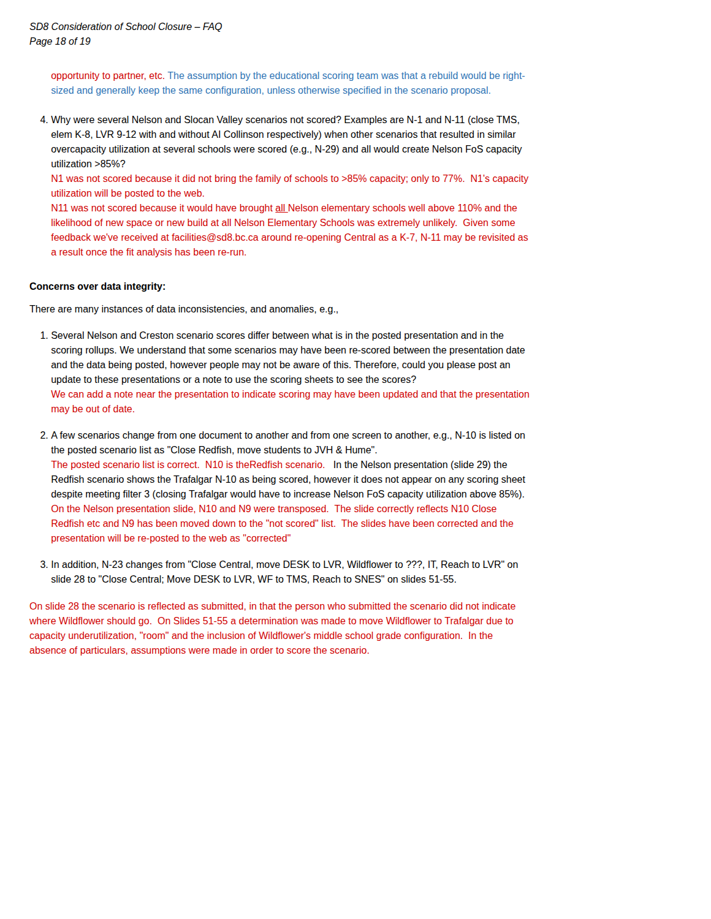SD8 Consideration of School Closure – FAQ
Page 18 of 19
opportunity to partner, etc. The assumption by the educational scoring team was that a rebuild would be right-sized and generally keep the same configuration, unless otherwise specified in the scenario proposal.
Why were several Nelson and Slocan Valley scenarios not scored? Examples are N-1 and N-11 (close TMS, elem K-8, LVR 9-12 with and without AI Collinson respectively) when other scenarios that resulted in similar overcapacity utilization at several schools were scored (e.g., N-29) and all would create Nelson FoS capacity utilization >85%?
N1 was not scored because it did not bring the family of schools to >85% capacity; only to 77%. N1's capacity utilization will be posted to the web.
N11 was not scored because it would have brought all Nelson elementary schools well above 110% and the likelihood of new space or new build at all Nelson Elementary Schools was extremely unlikely. Given some feedback we've received at facilities@sd8.bc.ca around re-opening Central as a K-7, N-11 may be revisited as a result once the fit analysis has been re-run.
Concerns over data integrity:
There are many instances of data inconsistencies, and anomalies, e.g.,
Several Nelson and Creston scenario scores differ between what is in the posted presentation and in the scoring rollups. We understand that some scenarios may have been re-scored between the presentation date and the data being posted, however people may not be aware of this. Therefore, could you please post an update to these presentations or a note to use the scoring sheets to see the scores?
We can add a note near the presentation to indicate scoring may have been updated and that the presentation may be out of date.
A few scenarios change from one document to another and from one screen to another, e.g., N-10 is listed on the posted scenario list as "Close Redfish, move students to JVH & Hume".
The posted scenario list is correct. N10 is theRedfish scenario. In the Nelson presentation (slide 29) the Redfish scenario shows the Trafalgar N-10 as being scored, however it does not appear on any scoring sheet despite meeting filter 3 (closing Trafalgar would have to increase Nelson FoS capacity utilization above 85%). On the Nelson presentation slide, N10 and N9 were transposed. The slide correctly reflects N10 Close Redfish etc and N9 has been moved down to the "not scored" list. The slides have been corrected and the presentation will be re-posted to the web as "corrected"
In addition, N-23 changes from "Close Central, move DESK to LVR, Wildflower to ???, IT, Reach to LVR" on slide 28 to "Close Central; Move DESK to LVR, WF to TMS, Reach to SNES" on slides 51-55.
On slide 28 the scenario is reflected as submitted, in that the person who submitted the scenario did not indicate where Wildflower should go. On Slides 51-55 a determination was made to move Wildflower to Trafalgar due to capacity underutilization, "room" and the inclusion of Wildflower's middle school grade configuration. In the absence of particulars, assumptions were made in order to score the scenario.